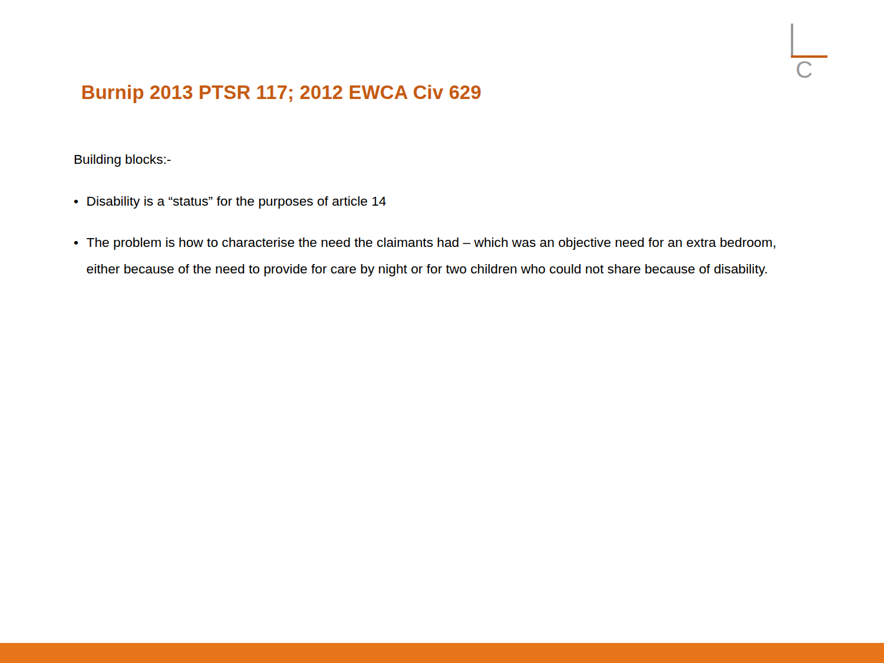C
Burnip 2013 PTSR 117; 2012 EWCA Civ 629
Building blocks:-
Disability is a “status” for the purposes of article 14
The problem is how to characterise the need the claimants had – which was an objective need for an extra bedroom, either because of the need to provide for care by night or for two children who could not share because of disability.